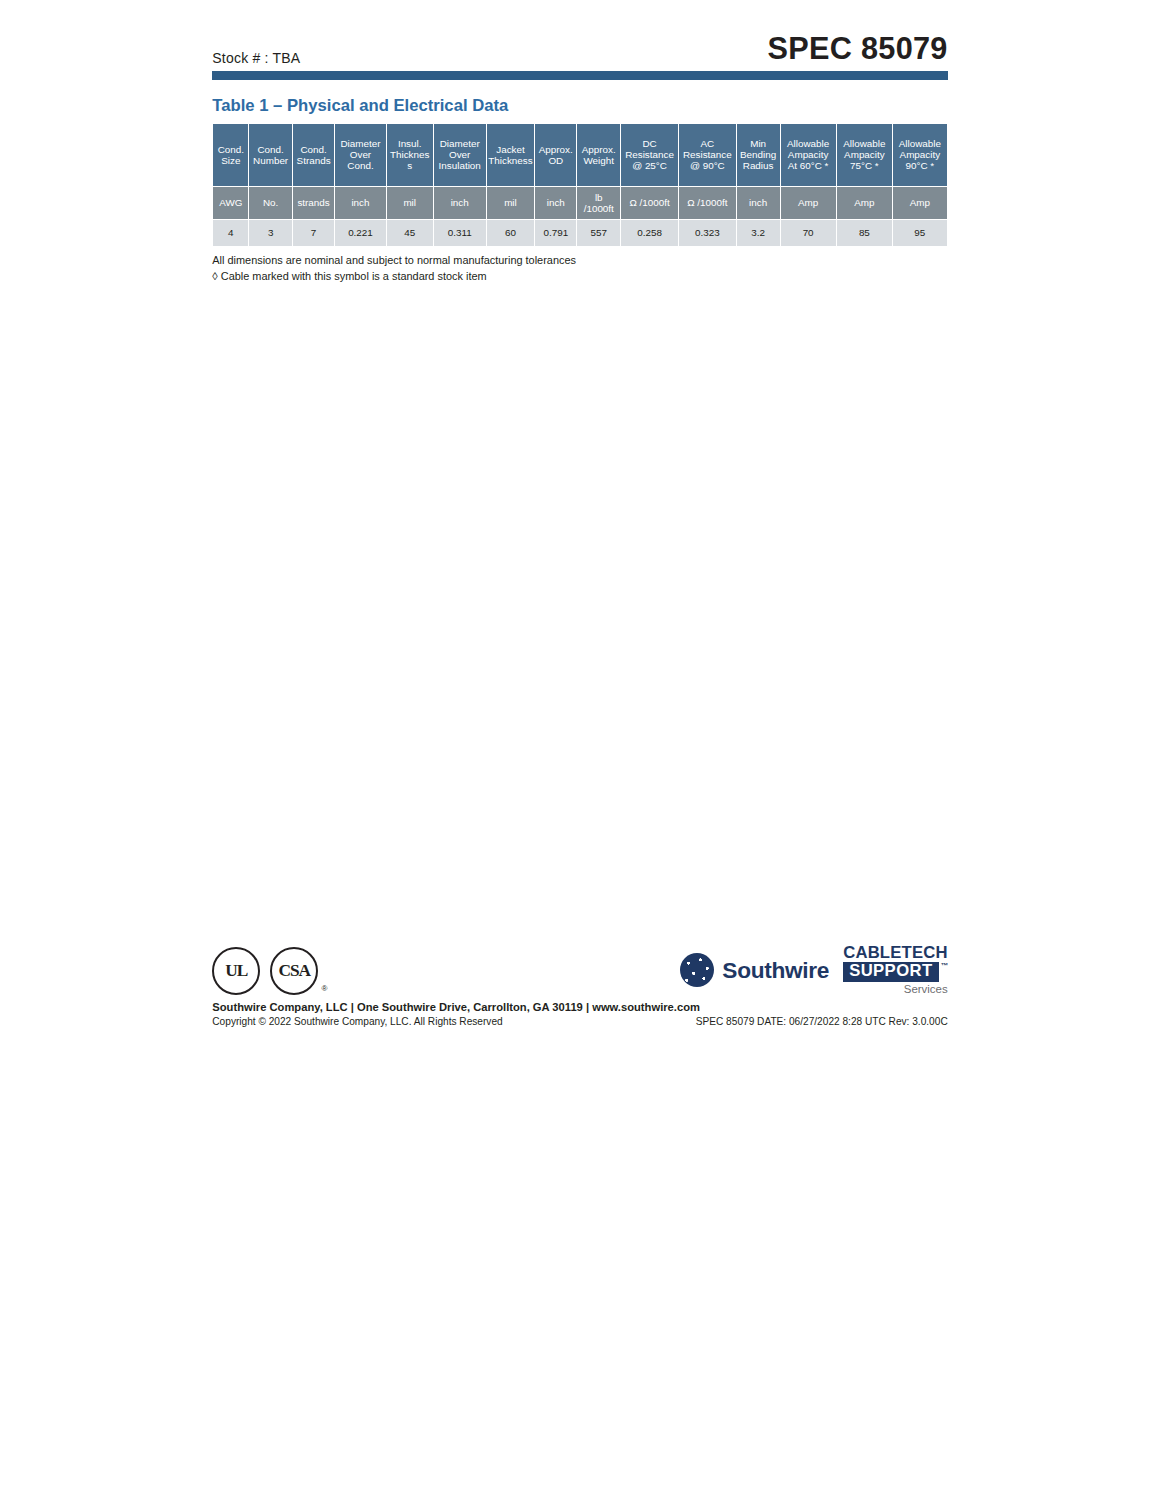Stock # : TBA
SPEC 85079
Table 1 – Physical and Electrical Data
| Cond. Size | Cond. Number | Cond. Strands | Diameter Over Cond. | Insul. Thickness | Diameter Over Insulation | Jacket Thickness | Approx. OD | Approx. Weight | DC Resistance @ 25°C | AC Resistance @ 90°C | Min Bending Radius | Allowable Ampacity At 60°C * | Allowable Ampacity 75°C * | Allowable Ampacity 90°C * |
| --- | --- | --- | --- | --- | --- | --- | --- | --- | --- | --- | --- | --- | --- | --- |
| AWG | No. | strands | inch | mil | inch | mil | inch | lb /1000ft | Ω /1000ft | Ω /1000ft | inch | Amp | Amp | Amp |
| 4 | 3 | 7 | 0.221 | 45 | 0.311 | 60 | 0.791 | 557 | 0.258 | 0.323 | 3.2 | 70 | 85 | 95 |
All dimensions are nominal and subject to normal manufacturing tolerances
◊ Cable marked with this symbol is a standard stock item
UL
CSA
®
Southwire
CABLETECH
SUPPORT™
Services
Southwire Company, LLC | One Southwire Drive, Carrollton, GA 30119 | www.southwire.com
Copyright © 2022 Southwire Company, LLC. All Rights Reserved
SPEC 85079 DATE: 06/27/2022 8:28 UTC Rev: 3.0.00C